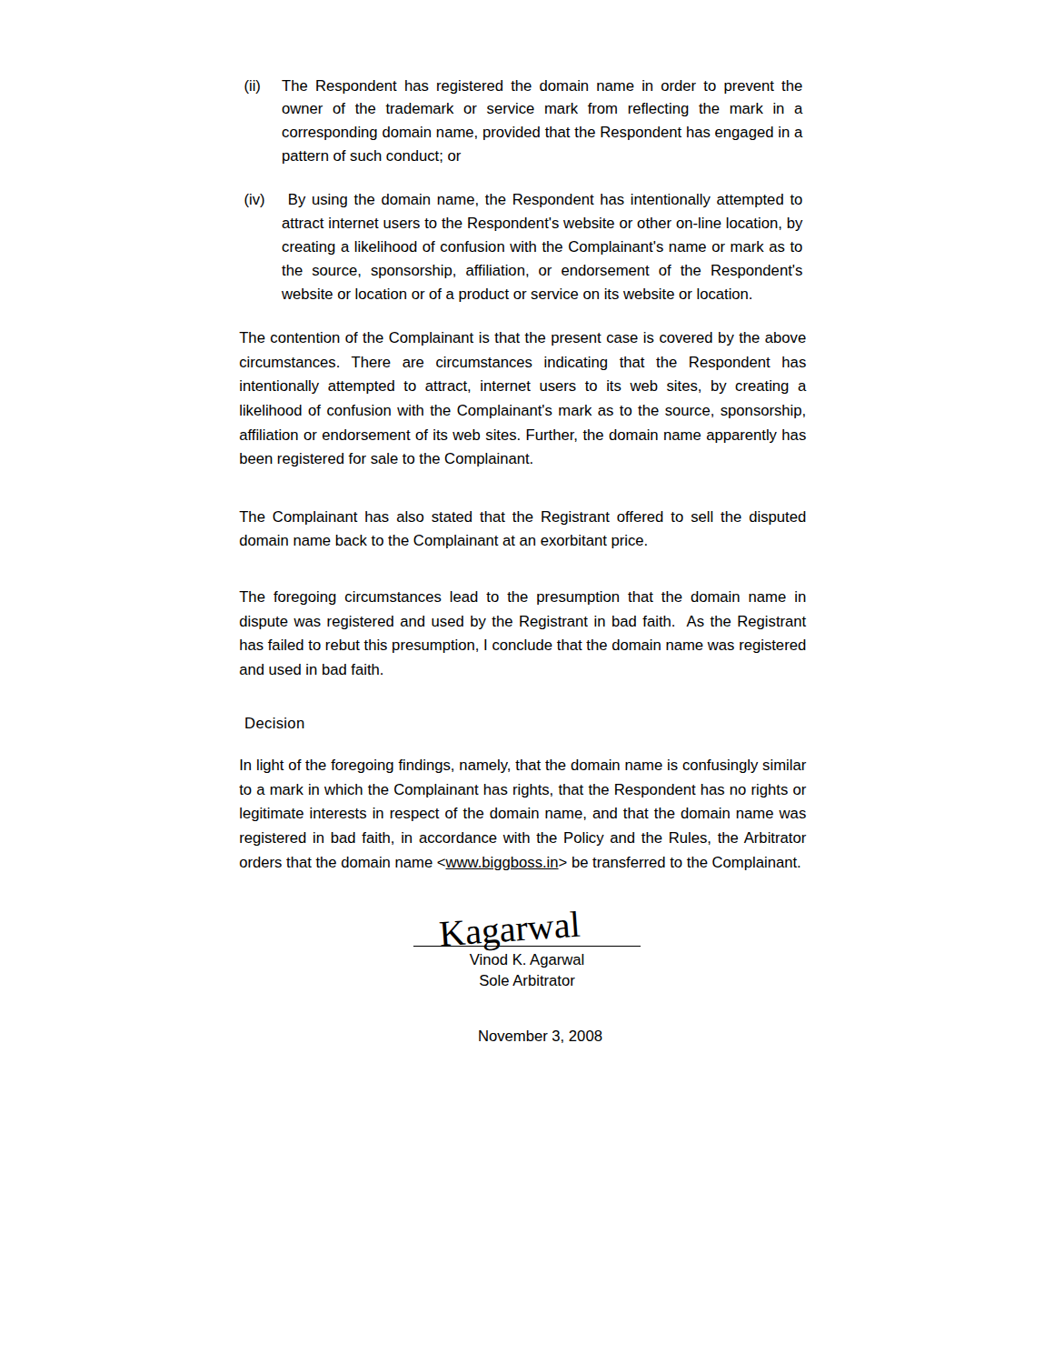(ii)
The Respondent has registered the domain name in order to prevent the owner of the trademark or service mark from reflecting the mark in a corresponding domain name, provided that the Respondent has engaged in a pattern of such conduct; or
(iv)
By using the domain name, the Respondent has intentionally attempted to attract internet users to the Respondent's website or other on-line location, by creating a likelihood of confusion with the Complainant's name or mark as to the source, sponsorship, affiliation, or endorsement of the Respondent's website or location or of a product or service on its website or location.
The contention of the Complainant is that the present case is covered by the above circumstances. There are circumstances indicating that the Respondent has intentionally attempted to attract, internet users to its web sites, by creating a likelihood of confusion with the Complainant's mark as to the source, sponsorship, affiliation or endorsement of its web sites. Further, the domain name apparently has been registered for sale to the Complainant.
The Complainant has also stated that the Registrant offered to sell the disputed domain name back to the Complainant at an exorbitant price.
The foregoing circumstances lead to the presumption that the domain name in dispute was registered and used by the Registrant in bad faith. As the Registrant has failed to rebut this presumption, I conclude that the domain name was registered and used in bad faith.
Decision
In light of the foregoing findings, namely, that the domain name is confusingly similar to a mark in which the Complainant has rights, that the Respondent has no rights or legitimate interests in respect of the domain name, and that the domain name was registered in bad faith, in accordance with the Policy and the Rules, the Arbitrator orders that the domain name <www.biggboss.in> be transferred to the Complainant.
Kagarwal
Vinod K. Agarwal
Sole Arbitrator
November 3, 2008